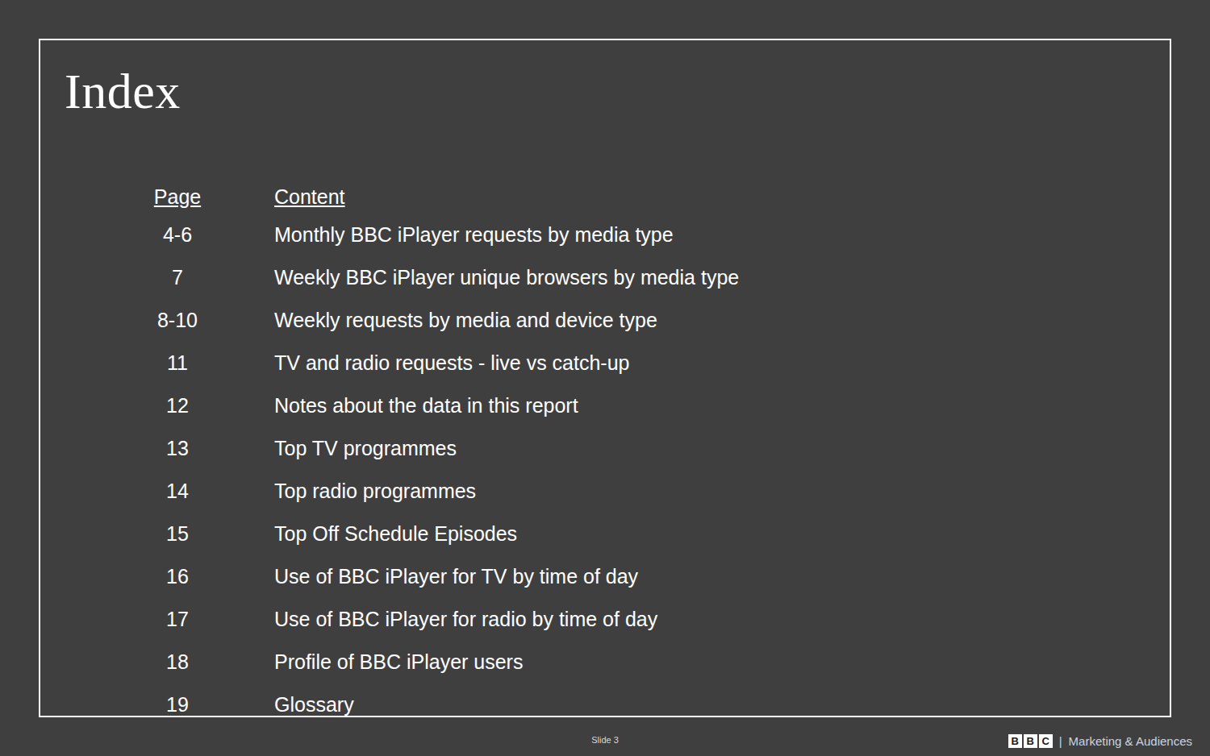Index
| Page | Content |
| --- | --- |
| 4-6 | Monthly BBC iPlayer requests by media type |
| 7 | Weekly BBC iPlayer unique browsers by media type |
| 8-10 | Weekly requests by media and device type |
| 11 | TV and radio requests - live vs catch-up |
| 12 | Notes about the data in this report |
| 13 | Top TV programmes |
| 14 | Top radio programmes |
| 15 | Top Off Schedule Episodes |
| 16 | Use of BBC iPlayer for TV by time of day |
| 17 | Use of BBC iPlayer for radio by time of day |
| 18 | Profile of BBC iPlayer users |
| 19 | Glossary |
Slide 3
BBC | Marketing & Audiences